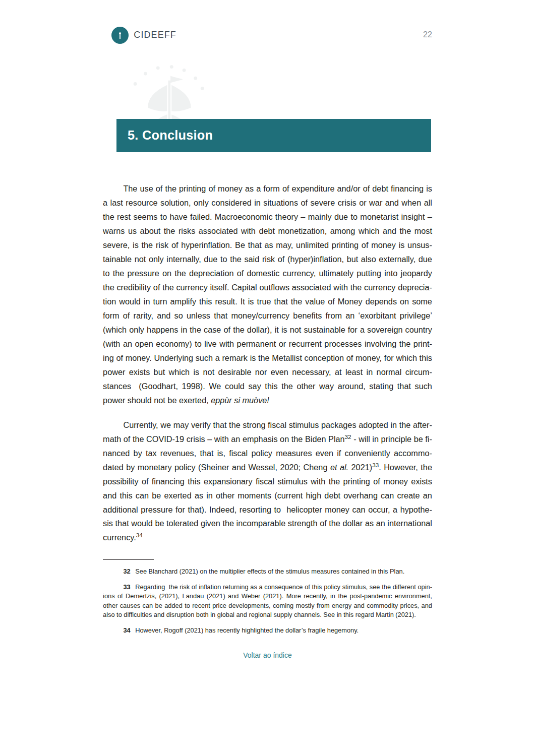CIDEEFF
22
5. Conclusion
The use of the printing of money as a form of expenditure and/or of debt financing is a last resource solution, only considered in situations of severe crisis or war and when all the rest seems to have failed. Macroeconomic theory – mainly due to monetarist insight – warns us about the risks associated with debt monetization, among which and the most severe, is the risk of hyperinflation. Be that as may, unlimited printing of money is unsustainable not only internally, due to the said risk of (hyper)inflation, but also externally, due to the pressure on the depreciation of domestic currency, ultimately putting into jeopardy the credibility of the currency itself. Capital outflows associated with the currency depreciation would in turn amplify this result. It is true that the value of Money depends on some form of rarity, and so unless that money/currency benefits from an ‘exorbitant privilege’ (which only happens in the case of the dollar), it is not sustainable for a sovereign country (with an open economy) to live with permanent or recurrent processes involving the printing of money. Underlying such a remark is the Metallist conception of money, for which this power exists but which is not desirable nor even necessary, at least in normal circumstances (Goodhart, 1998). We could say this the other way around, stating that such power should not be exerted, eppùr si muòve!
Currently, we may verify that the strong fiscal stimulus packages adopted in the aftermath of the COVID-19 crisis – with an emphasis on the Biden Plan32 - will in principle be financed by tax revenues, that is, fiscal policy measures even if conveniently accommodated by monetary policy (Sheiner and Wessel, 2020; Cheng et al. 2021)33. However, the possibility of financing this expansionary fiscal stimulus with the printing of money exists and this can be exerted as in other moments (current high debt overhang can create an additional pressure for that). Indeed, resorting to helicopter money can occur, a hypothesis that would be tolerated given the incomparable strength of the dollar as an international currency.34
32 See Blanchard (2021) on the multiplier effects of the stimulus measures contained in this Plan.
33 Regarding the risk of inflation returning as a consequence of this policy stimulus, see the different opinions of Demertzis, (2021), Landau (2021) and Weber (2021). More recently, in the post-pandemic environment, other causes can be added to recent price developments, coming mostly from energy and commodity prices, and also to difficulties and disruption both in global and regional supply channels. See in this regard Martin (2021).
34 However, Rogoff (2021) has recently highlighted the dollar’s fragile hegemony.
Voltar ao índice